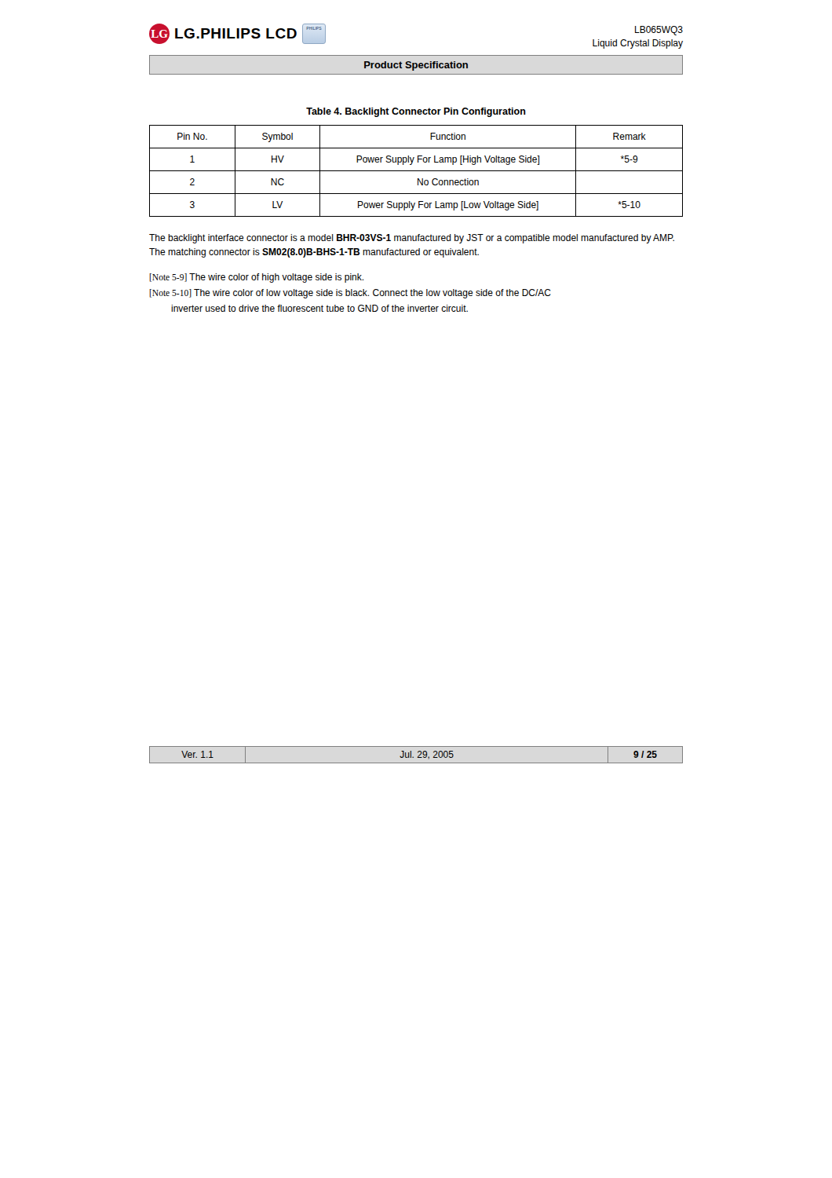LG
LG.PHILIPS LCD
PHILIPS
LB065WQ3
Liquid Crystal Display
Product Specification
Table 4. Backlight Connector Pin Configuration
| Pin No. | Symbol | Function | Remark |
| --- | --- | --- | --- |
| 1 | HV | Power Supply For Lamp [High Voltage Side] | *5-9 |
| 2 | NC | No Connection | |
| 3 | LV | Power Supply For Lamp [Low Voltage Side] | *5-10 |
The backlight interface connector is a model BHR-03VS-1 manufactured by JST or a compatible model manufactured by AMP. The matching connector is SM02(8.0)B-BHS-1-TB manufactured or equivalent.
[Note 5-9] The wire color of high voltage side is pink.
[Note 5-10] The wire color of low voltage side is black. Connect the low voltage side of the DC/AC
inverter used to drive the fluorescent tube to GND of the inverter circuit.
| Ver. 1.1 | Jul. 29, 2005 | 9 / 25 |